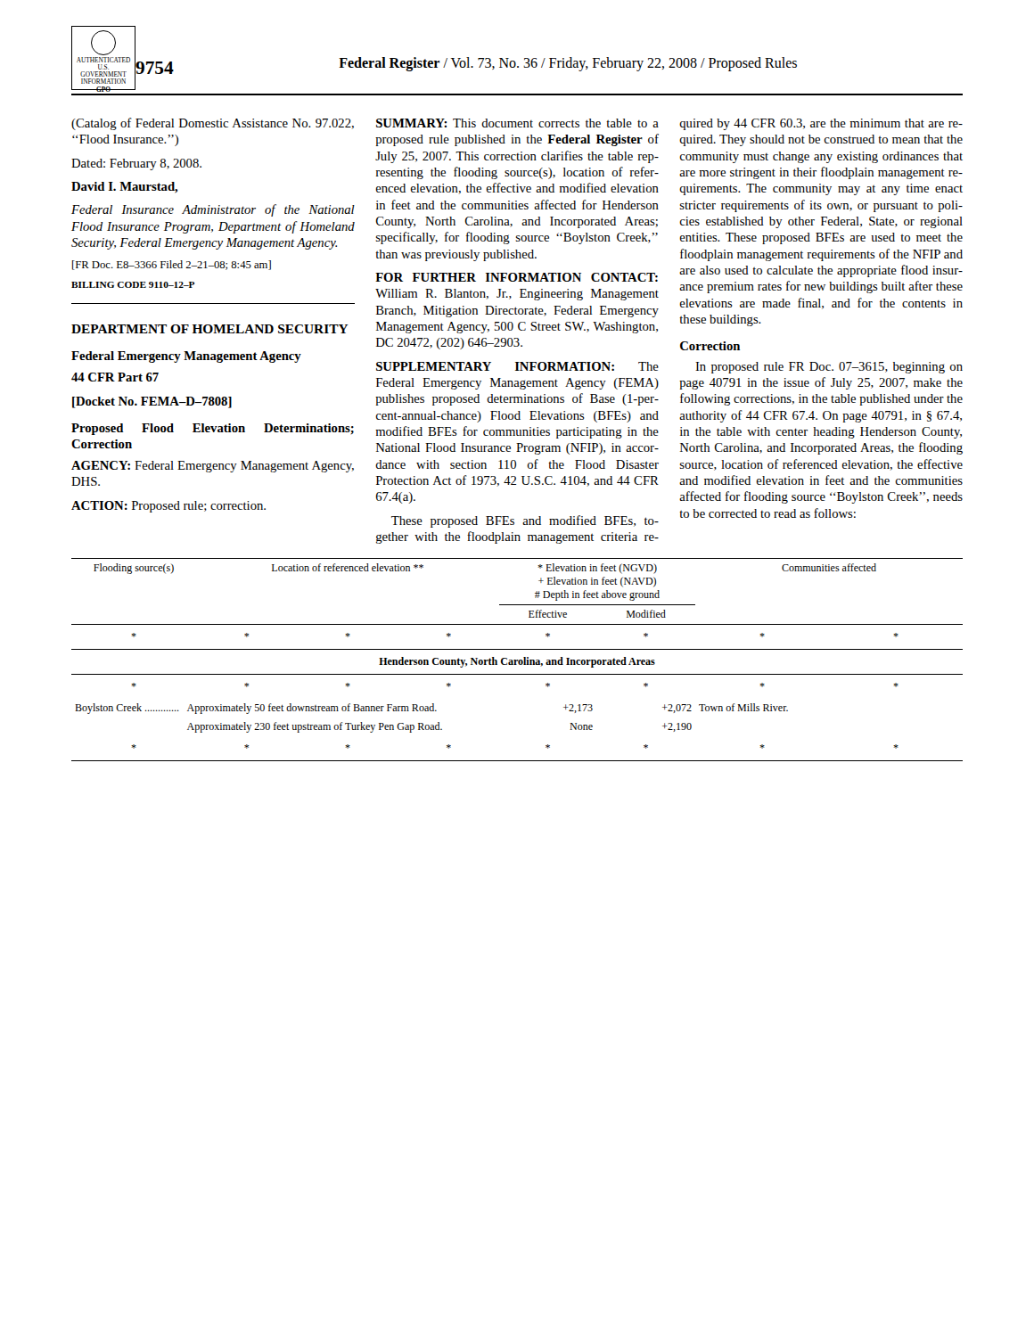AUTHENTICATED
U.S. GOVERNMENT
INFORMATION
GPO
9754
Federal Register / Vol. 73, No. 36 / Friday, February 22, 2008 / Proposed Rules
(Catalog of Federal Domestic Assistance No. 97.022, ‘‘Flood Insurance.’’)
Dated: February 8, 2008.
David I. Maurstad,
Federal Insurance Administrator of the National Flood Insurance Program, Department of Homeland Security, Federal Emergency Management Agency.
[FR Doc. E8–3366 Filed 2–21–08; 8:45 am]
BILLING CODE 9110–12–P
DEPARTMENT OF HOMELAND SECURITY
Federal Emergency Management Agency
44 CFR Part 67
[Docket No. FEMA–D–7808]
Proposed Flood Elevation Determinations; Correction
AGENCY: Federal Emergency Management Agency, DHS.
ACTION: Proposed rule; correction.
SUMMARY: This document corrects the table to a proposed rule published in the Federal Register of July 25, 2007. This correction clarifies the table representing the flooding source(s), location of referenced elevation, the effective and modified elevation in feet and the communities affected for Henderson County, North Carolina, and Incorporated Areas; specifically, for flooding source ‘‘Boylston Creek,’’ than was previously published.
FOR FURTHER INFORMATION CONTACT: William R. Blanton, Jr., Engineering Management Branch, Mitigation Directorate, Federal Emergency Management Agency, 500 C Street SW., Washington, DC 20472, (202) 646–2903.
SUPPLEMENTARY INFORMATION: The Federal Emergency Management Agency (FEMA) publishes proposed determinations of Base (1-percent-annual-chance) Flood Elevations (BFEs) and modified BFEs for communities participating in the National Flood Insurance Program (NFIP), in accordance with section 110 of the Flood Disaster Protection Act of 1973, 42 U.S.C. 4104, and 44 CFR 67.4(a).
These proposed BFEs and modified BFEs, together with the floodplain management criteria required by 44 CFR 60.3, are the minimum that are required. They should not be construed to mean that the community must change any existing ordinances that are more stringent in their floodplain management requirements. The community may at any time enact stricter requirements of its own, or pursuant to policies established by other Federal, State, or regional entities. These proposed BFEs are used to meet the floodplain management requirements of the NFIP and are also used to calculate the appropriate flood insurance premium rates for new buildings built after these elevations are made final, and for the contents in these buildings.
Correction
In proposed rule FR Doc. 07–3615, beginning on page 40791 in the issue of July 25, 2007, make the following corrections, in the table published under the authority of 44 CFR 67.4. On page 40791, in § 67.4, in the table with center heading Henderson County, North Carolina, and Incorporated Areas, the flooding source, location of referenced elevation, the effective and modified elevation in feet and the communities affected for flooding source ‘‘Boylston Creek’’, needs to be corrected to read as follows:
| Flooding source(s) | Location of referenced elevation ** | * Elevation in feet (NGVD) + Elevation in feet (NAVD) # Depth in feet above ground | Communities affected |
| --- | --- | --- | --- |
| Effective | Modified |
| * | * | * | * | * | * | * | * |
| Henderson County, North Carolina, and Incorporated Areas |
| * | * | * | * | * | * | * | * |
| Boylston Creek ............. | Approximately 50 feet downstream of Banner Farm Road. | +2,173 | +2,072 | Town of Mills River. |
| | Approximately 230 feet upstream of Turkey Pen Gap Road. | None | +2,190 | |
| * | * | * | * | * | * | * | * |